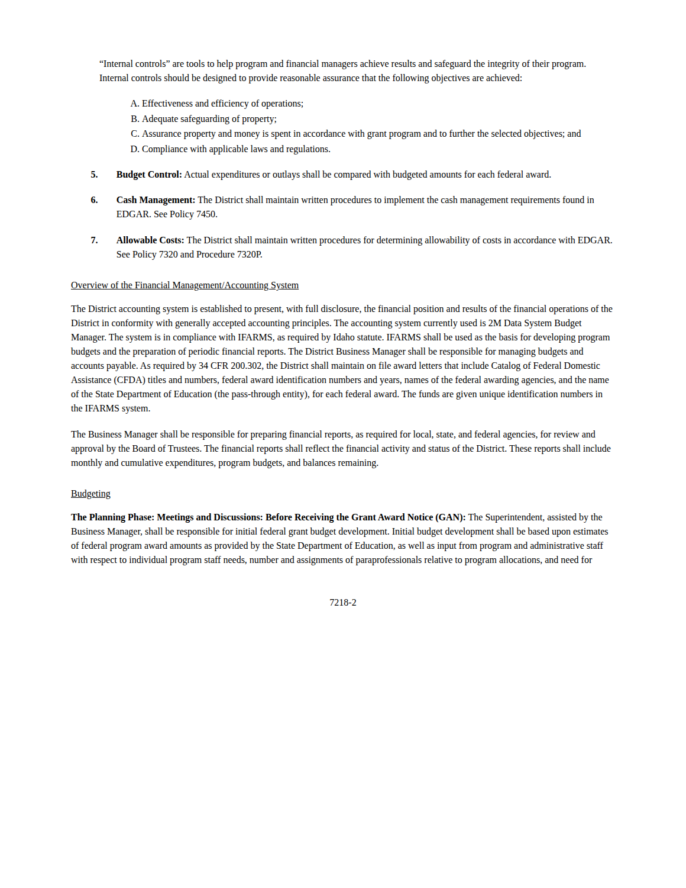“Internal controls” are tools to help program and financial managers achieve results and safeguard the integrity of their program. Internal controls should be designed to provide reasonable assurance that the following objectives are achieved:
Effectiveness and efficiency of operations;
Adequate safeguarding of property;
Assurance property and money is spent in accordance with grant program and to further the selected objectives; and
Compliance with applicable laws and regulations.
Budget Control: Actual expenditures or outlays shall be compared with budgeted amounts for each federal award.
Cash Management: The District shall maintain written procedures to implement the cash management requirements found in EDGAR. See Policy 7450.
Allowable Costs: The District shall maintain written procedures for determining allowability of costs in accordance with EDGAR. See Policy 7320 and Procedure 7320P.
Overview of the Financial Management/Accounting System
The District accounting system is established to present, with full disclosure, the financial position and results of the financial operations of the District in conformity with generally accepted accounting principles. The accounting system currently used is 2M Data System Budget Manager. The system is in compliance with IFARMS, as required by Idaho statute. IFARMS shall be used as the basis for developing program budgets and the preparation of periodic financial reports. The District Business Manager shall be responsible for managing budgets and accounts payable. As required by 34 CFR 200.302, the District shall maintain on file award letters that include Catalog of Federal Domestic Assistance (CFDA) titles and numbers, federal award identification numbers and years, names of the federal awarding agencies, and the name of the State Department of Education (the pass-through entity), for each federal award. The funds are given unique identification numbers in the IFARMS system.
The Business Manager shall be responsible for preparing financial reports, as required for local, state, and federal agencies, for review and approval by the Board of Trustees. The financial reports shall reflect the financial activity and status of the District. These reports shall include monthly and cumulative expenditures, program budgets, and balances remaining.
Budgeting
The Planning Phase: Meetings and Discussions: Before Receiving the Grant Award Notice (GAN): The Superintendent, assisted by the Business Manager, shall be responsible for initial federal grant budget development. Initial budget development shall be based upon estimates of federal program award amounts as provided by the State Department of Education, as well as input from program and administrative staff with respect to individual program staff needs, number and assignments of paraprofessionals relative to program allocations, and need for
7218-2